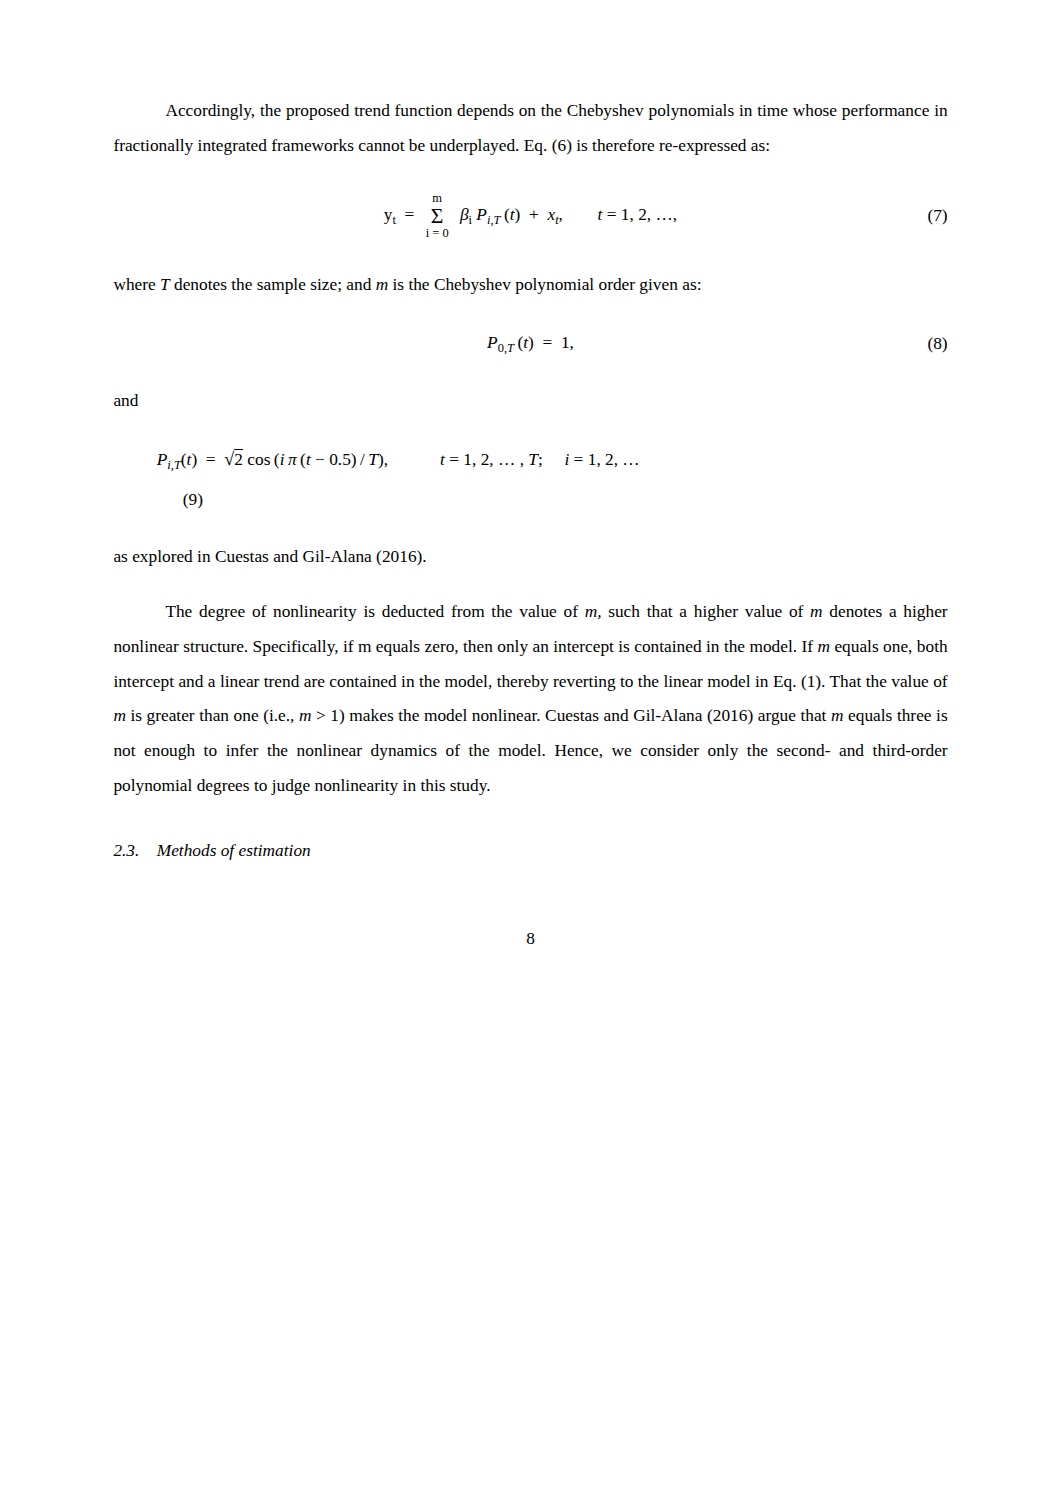Accordingly, the proposed trend function depends on the Chebyshev polynomials in time whose performance in fractionally integrated frameworks cannot be underplayed. Eq. (6) is therefore re-expressed as:
yt = mΣi = 0 βi Pi,T (t) + xt,  t = 1, 2, …, (7)
where T denotes the sample size; and m is the Chebyshev polynomial order given as:
P0,T (t) = 1, (8)
and
Pi,T(t) = √2 cos (i π (t − 0.5) / T),   t = 1, 2, … , T;  i = 1, 2, … (9)
as explored in Cuestas and Gil-Alana (2016).
The degree of nonlinearity is deducted from the value of m, such that a higher value of m denotes a higher nonlinear structure. Specifically, if m equals zero, then only an intercept is contained in the model. If m equals one, both intercept and a linear trend are contained in the model, thereby reverting to the linear model in Eq. (1). That the value of m is greater than one (i.e., m > 1) makes the model nonlinear. Cuestas and Gil-Alana (2016) argue that m equals three is not enough to infer the nonlinear dynamics of the model. Hence, we consider only the second- and third-order polynomial degrees to judge nonlinearity in this study.
2.3. Methods of estimation
8